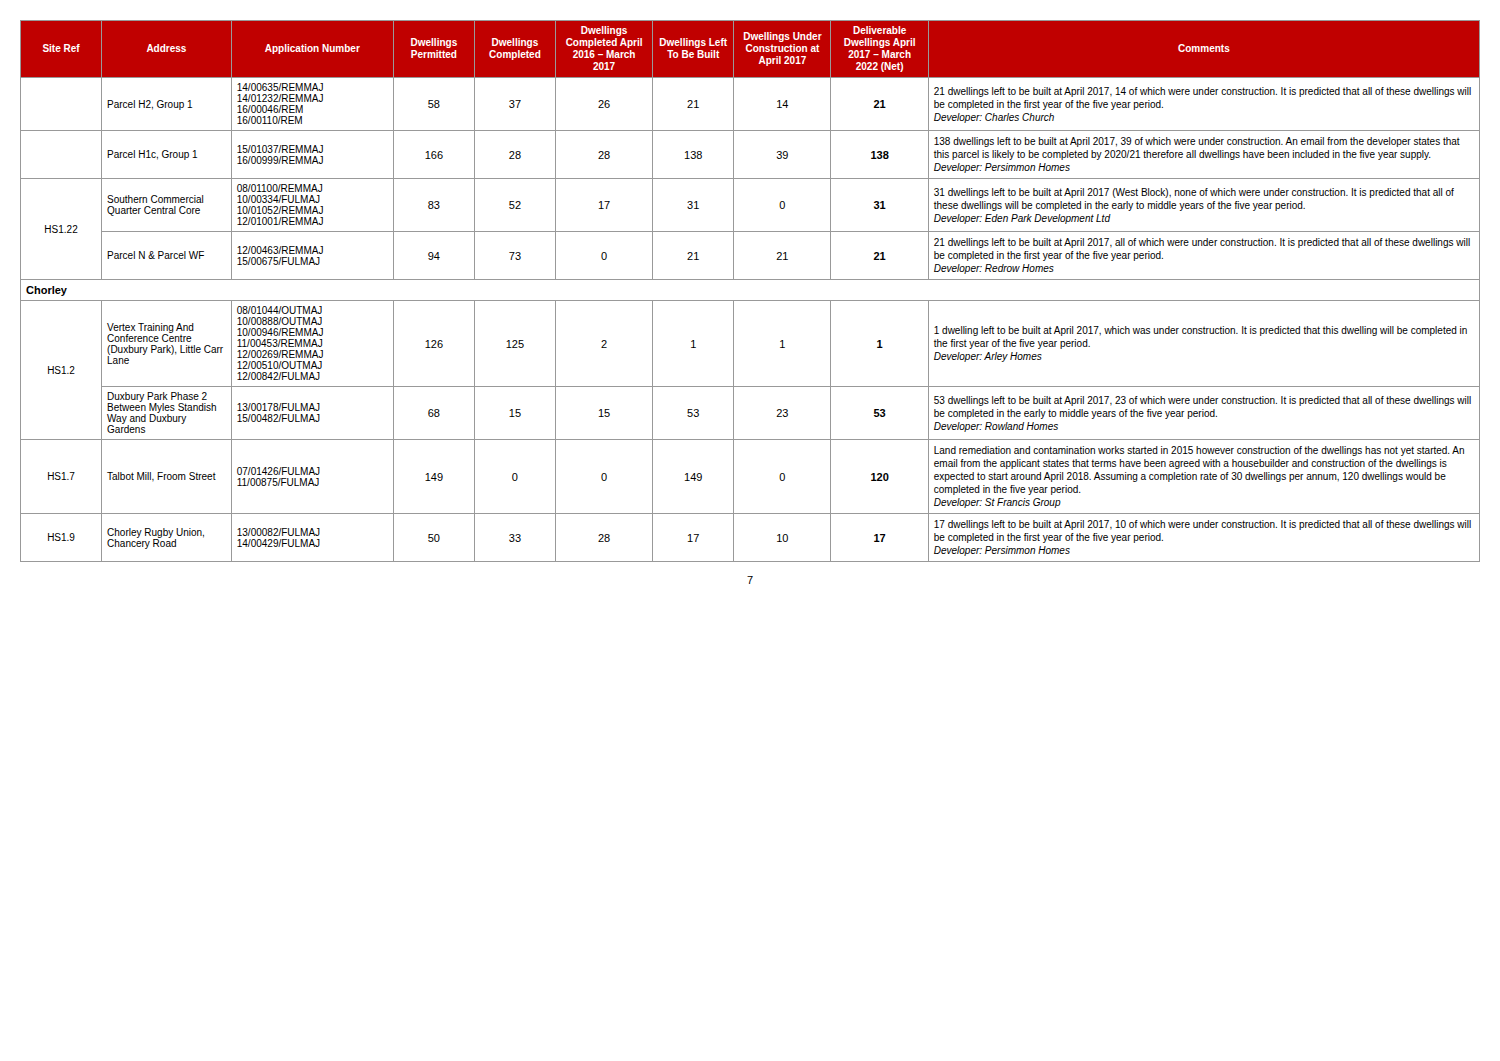| Site Ref | Address | Application Number | Dwellings Permitted | Dwellings Completed | Dwellings Completed April 2016 – March 2017 | Dwellings Left To Be Built | Dwellings Under Construction at April 2017 | Deliverable Dwellings April 2017 – March 2022 (Net) | Comments |
| --- | --- | --- | --- | --- | --- | --- | --- | --- | --- |
| | Parcel H2, Group 1 | 14/00635/REMMAJ 14/01232/REMMAJ 16/00046/REM 16/00110/REM | 58 | 37 | 26 | 21 | 14 | 21 | 21 dwellings left to be built at April 2017, 14 of which were under construction. It is predicted that all of these dwellings will be completed in the first year of the five year period. Developer: Charles Church |
| | Parcel H1c, Group 1 | 15/01037/REMMAJ 16/00999/REMMAJ | 166 | 28 | 28 | 138 | 39 | 138 | 138 dwellings left to be built at April 2017, 39 of which were under construction. An email from the developer states that this parcel is likely to be completed by 2020/21 therefore all dwellings have been included in the five year supply. Developer: Persimmon Homes |
| HS1.22 | Southern Commercial Quarter Central Core | 08/01100/REMMAJ 10/00334/FULMAJ 10/01052/REMMAJ 12/01001/REMMAJ | 83 | 52 | 17 | 31 | 0 | 31 | 31 dwellings left to be built at April 2017 (West Block), none of which were under construction. It is predicted that all of these dwellings will be completed in the early to middle years of the five year period. Developer: Eden Park Development Ltd |
| Parcel N & Parcel WF | 12/00463/REMMAJ 15/00675/FULMAJ | 94 | 73 | 0 | 21 | 21 | 21 | 21 dwellings left to be built at April 2017, all of which were under construction. It is predicted that all of these dwellings will be completed in the first year of the five year period. Developer: Redrow Homes |
| Chorley |
| HS1.2 | Vertex Training And Conference Centre (Duxbury Park), Little Carr Lane | 08/01044/OUTMAJ 10/00888/OUTMAJ 10/00946/REMMAJ 11/00453/REMMAJ 12/00269/REMMAJ 12/00510/OUTMAJ 12/00842/FULMAJ | 126 | 125 | 2 | 1 | 1 | 1 | 1 dwelling left to be built at April 2017, which was under construction. It is predicted that this dwelling will be completed in the first year of the five year period. Developer: Arley Homes |
| Duxbury Park Phase 2 Between Myles Standish Way and Duxbury Gardens | 13/00178/FULMAJ 15/00482/FULMAJ | 68 | 15 | 15 | 53 | 23 | 53 | 53 dwellings left to be built at April 2017, 23 of which were under construction. It is predicted that all of these dwellings will be completed in the early to middle years of the five year period. Developer: Rowland Homes |
| HS1.7 | Talbot Mill, Froom Street | 07/01426/FULMAJ 11/00875/FULMAJ | 149 | 0 | 0 | 149 | 0 | 120 | Land remediation and contamination works started in 2015 however construction of the dwellings has not yet started. An email from the applicant states that terms have been agreed with a housebuilder and construction of the dwellings is expected to start around April 2018. Assuming a completion rate of 30 dwellings per annum, 120 dwellings would be completed in the five year period. Developer: St Francis Group |
| HS1.9 | Chorley Rugby Union, Chancery Road | 13/00082/FULMAJ 14/00429/FULMAJ | 50 | 33 | 28 | 17 | 10 | 17 | 17 dwellings left to be built at April 2017, 10 of which were under construction. It is predicted that all of these dwellings will be completed in the first year of the five year period. Developer: Persimmon Homes |
7